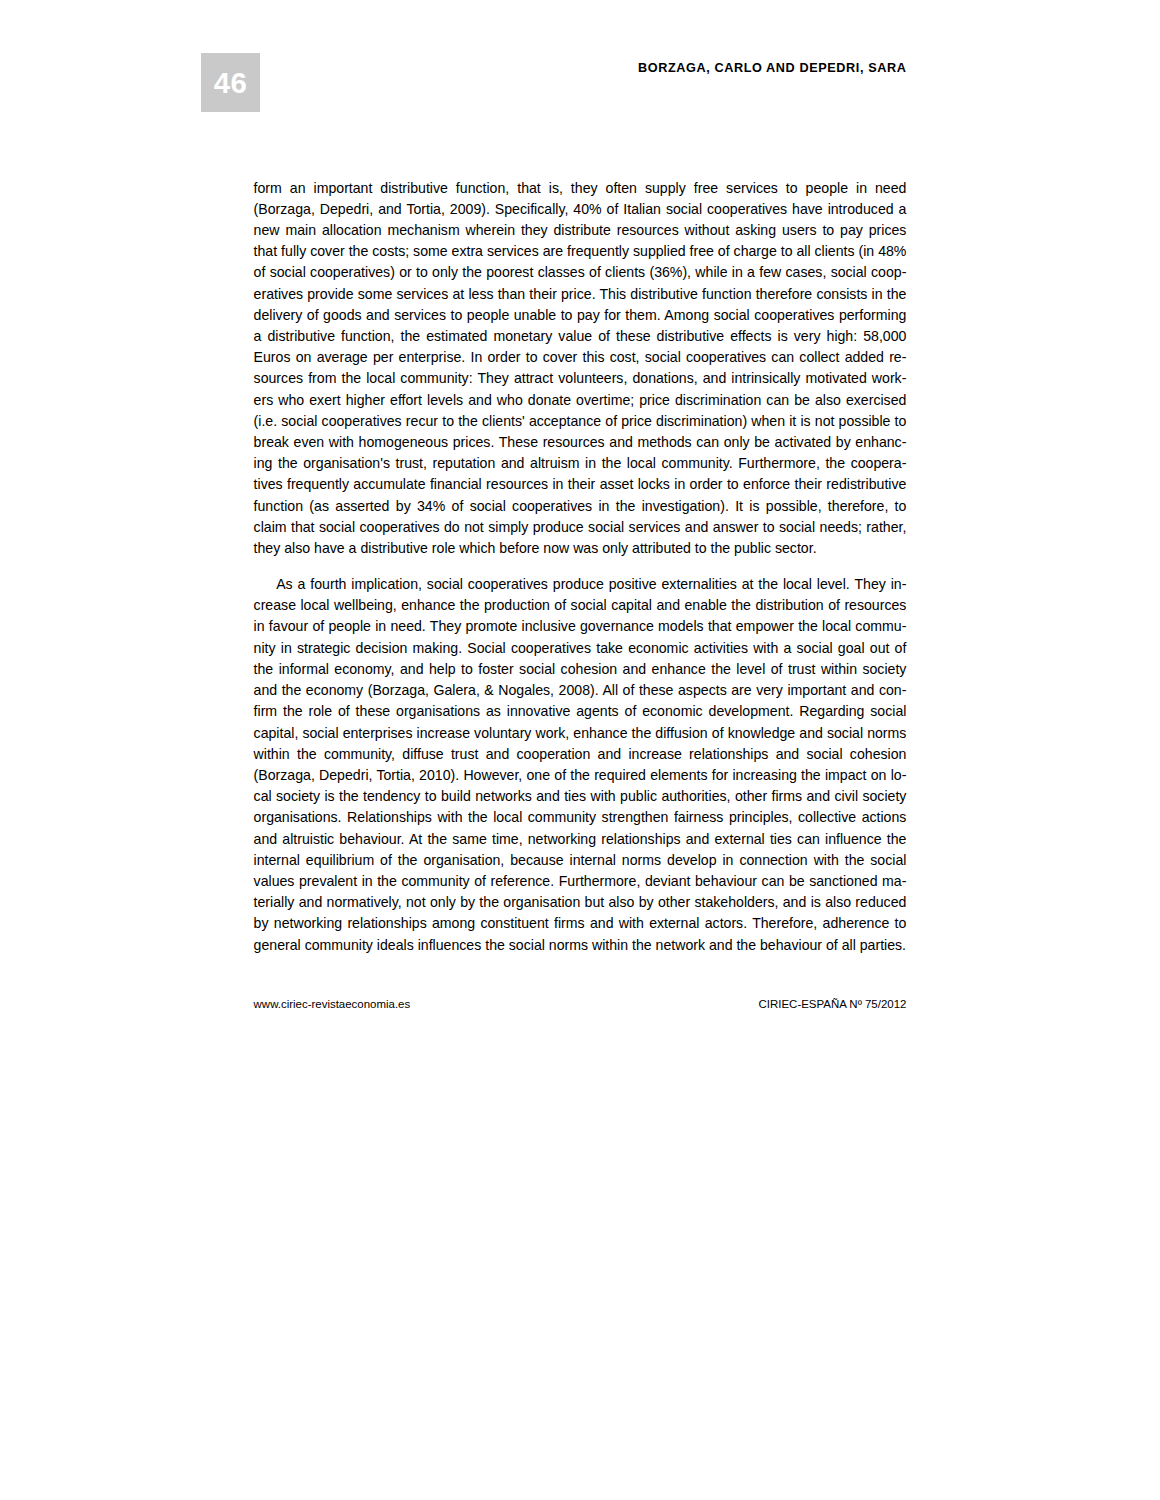46
BORZAGA, CARLO AND DEPEDRI, SARA
form an important distributive function, that is, they often supply free services to people in need (Borzaga, Depedri, and Tortia, 2009). Specifically, 40% of Italian social cooperatives have introduced a new main allocation mechanism wherein they distribute resources without asking users to pay prices that fully cover the costs; some extra services are frequently supplied free of charge to all clients (in 48% of social cooperatives) or to only the poorest classes of clients (36%), while in a few cases, social cooperatives provide some services at less than their price. This distributive function therefore consists in the delivery of goods and services to people unable to pay for them. Among social cooperatives performing a distributive function, the estimated monetary value of these distributive effects is very high: 58,000 Euros on average per enterprise. In order to cover this cost, social cooperatives can collect added resources from the local community: They attract volunteers, donations, and intrinsically motivated workers who exert higher effort levels and who donate overtime; price discrimination can be also exercised (i.e. social cooperatives recur to the clients' acceptance of price discrimination) when it is not possible to break even with homogeneous prices. These resources and methods can only be activated by enhancing the organisation's trust, reputation and altruism in the local community. Furthermore, the cooperatives frequently accumulate financial resources in their asset locks in order to enforce their redistributive function (as asserted by 34% of social cooperatives in the investigation). It is possible, therefore, to claim that social cooperatives do not simply produce social services and answer to social needs; rather, they also have a distributive role which before now was only attributed to the public sector.
As a fourth implication, social cooperatives produce positive externalities at the local level. They increase local wellbeing, enhance the production of social capital and enable the distribution of resources in favour of people in need. They promote inclusive governance models that empower the local community in strategic decision making. Social cooperatives take economic activities with a social goal out of the informal economy, and help to foster social cohesion and enhance the level of trust within society and the economy (Borzaga, Galera, & Nogales, 2008). All of these aspects are very important and confirm the role of these organisations as innovative agents of economic development. Regarding social capital, social enterprises increase voluntary work, enhance the diffusion of knowledge and social norms within the community, diffuse trust and cooperation and increase relationships and social cohesion (Borzaga, Depedri, Tortia, 2010). However, one of the required elements for increasing the impact on local society is the tendency to build networks and ties with public authorities, other firms and civil society organisations. Relationships with the local community strengthen fairness principles, collective actions and altruistic behaviour. At the same time, networking relationships and external ties can influence the internal equilibrium of the organisation, because internal norms develop in connection with the social values prevalent in the community of reference. Furthermore, deviant behaviour can be sanctioned materially and normatively, not only by the organisation but also by other stakeholders, and is also reduced by networking relationships among constituent firms and with external actors. Therefore, adherence to general community ideals influences the social norms within the network and the behaviour of all parties.
www.ciriec-revistaeconomia.es
CIRIEC-ESPAÑA Nº 75/2012